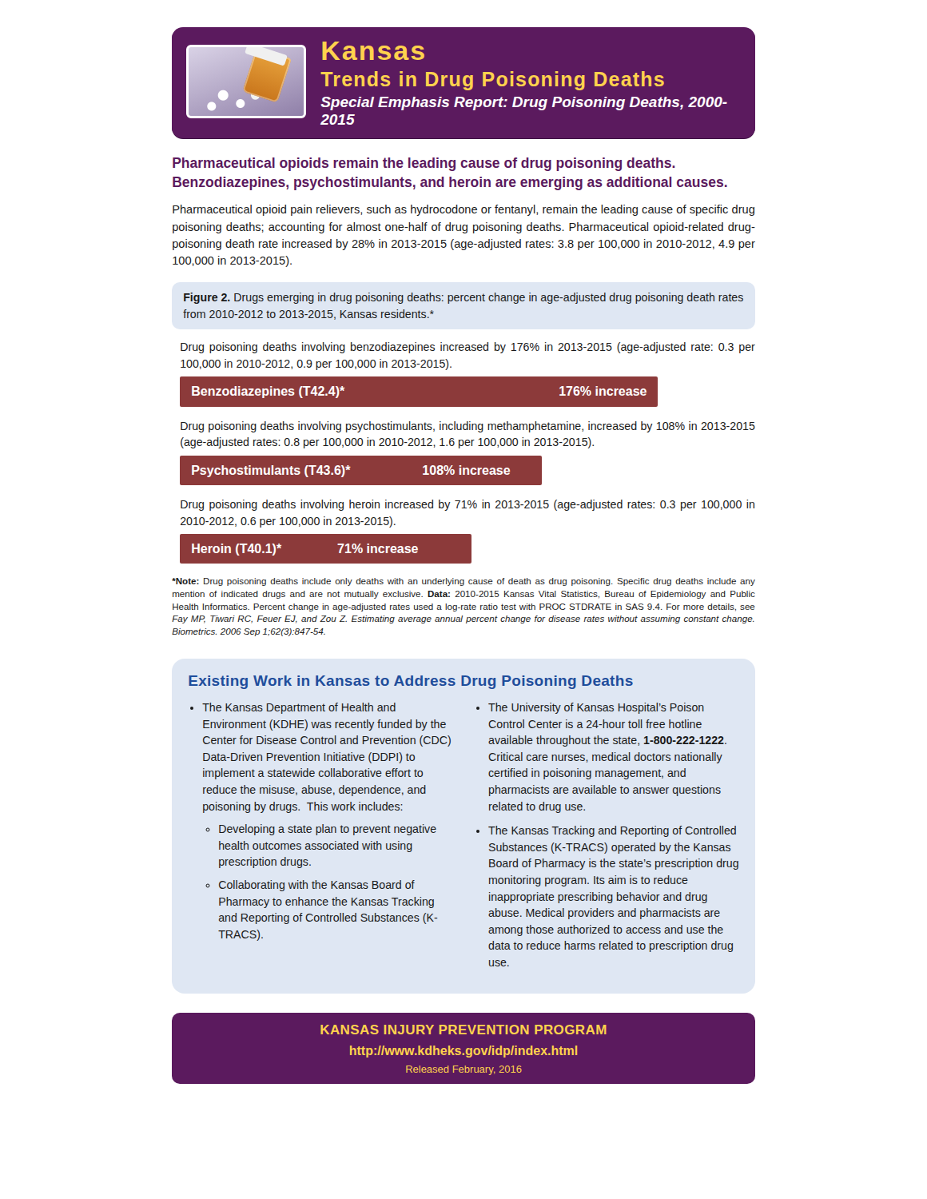Kansas Trends in Drug Poisoning Deaths Special Emphasis Report: Drug Poisoning Deaths, 2000-2015
Pharmaceutical opioids remain the leading cause of drug poisoning deaths. Benzodiazepines, psychostimulants, and heroin are emerging as additional causes.
Pharmaceutical opioid pain relievers, such as hydrocodone or fentanyl, remain the leading cause of specific drug poisoning deaths; accounting for almost one-half of drug poisoning deaths. Pharmaceutical opioid-related drug-poisoning death rate increased by 28% in 2013-2015 (age-adjusted rates: 3.8 per 100,000 in 2010-2012, 4.9 per 100,000 in 2013-2015).
Figure 2. Drugs emerging in drug poisoning deaths: percent change in age-adjusted drug poisoning death rates from 2010-2012 to 2013-2015, Kansas residents.*
Drug poisoning deaths involving benzodiazepines increased by 176% in 2013-2015 (age-adjusted rate: 0.3 per 100,000 in 2010-2012, 0.9 per 100,000 in 2013-2015).
Benzodiazepines (T42.4)* 176% increase
Drug poisoning deaths involving psychostimulants, including methamphetamine, increased by 108% in 2013-2015 (age-adjusted rates: 0.8 per 100,000 in 2010-2012, 1.6 per 100,000 in 2013-2015).
Psychostimulants (T43.6)* 108% increase
Drug poisoning deaths involving heroin increased by 71% in 2013-2015 (age-adjusted rates: 0.3 per 100,000 in 2010-2012, 0.6 per 100,000 in 2013-2015).
Heroin (T40.1)* 71% increase
*Note: Drug poisoning deaths include only deaths with an underlying cause of death as drug poisoning. Specific drug deaths include any mention of indicated drugs and are not mutually exclusive. Data: 2010-2015 Kansas Vital Statistics, Bureau of Epidemiology and Public Health Informatics. Percent change in age-adjusted rates used a log-rate ratio test with PROC STDRATE in SAS 9.4. For more details, see Fay MP, Tiwari RC, Feuer EJ, and Zou Z. Estimating average annual percent change for disease rates without assuming constant change. Biometrics. 2006 Sep 1;62(3):847-54.
Existing Work in Kansas to Address Drug Poisoning Deaths
The Kansas Department of Health and Environment (KDHE) was recently funded by the Center for Disease Control and Prevention (CDC) Data-Driven Prevention Initiative (DDPI) to implement a statewide collaborative effort to reduce the misuse, abuse, dependence, and poisoning by drugs. This work includes:
Developing a state plan to prevent negative health outcomes associated with using prescription drugs.
Collaborating with the Kansas Board of Pharmacy to enhance the Kansas Tracking and Reporting of Controlled Substances (K-TRACS).
The University of Kansas Hospital’s Poison Control Center is a 24-hour toll free hotline available throughout the state, 1-800-222-1222. Critical care nurses, medical doctors nationally certified in poisoning management, and pharmacists are available to answer questions related to drug use.
The Kansas Tracking and Reporting of Controlled Substances (K-TRACS) operated by the Kansas Board of Pharmacy is the state’s prescription drug monitoring program. Its aim is to reduce inappropriate prescribing behavior and drug abuse. Medical providers and pharmacists are among those authorized to access and use the data to reduce harms related to prescription drug use.
KANSAS INJURY PREVENTION PROGRAM
http://www.kdheks.gov/idp/index.html
Released February, 2016